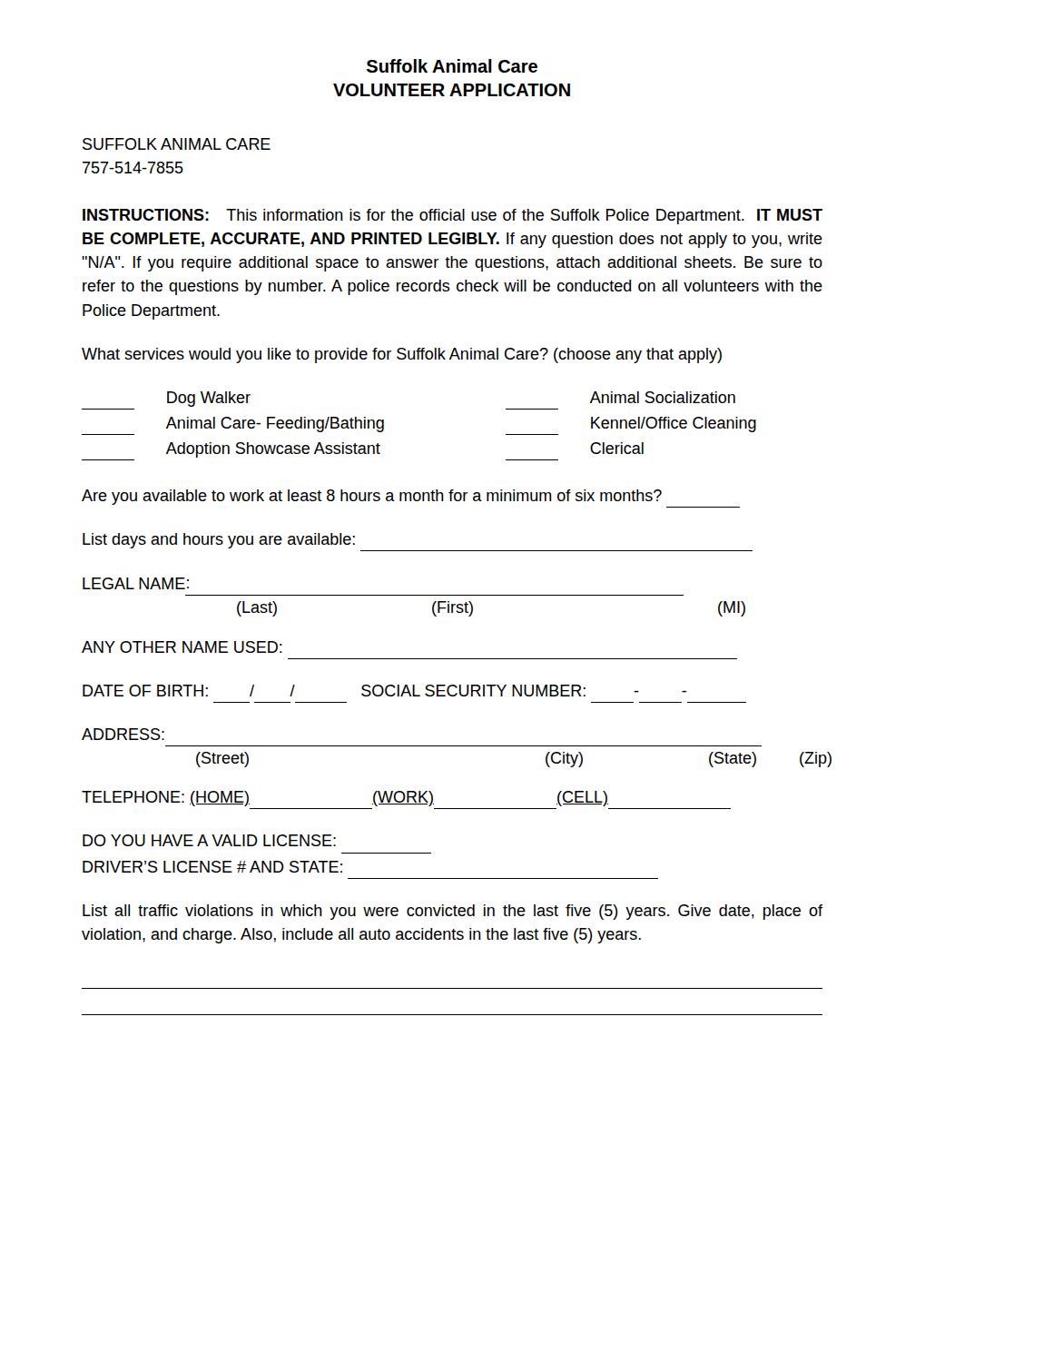Suffolk Animal Care
VOLUNTEER APPLICATION
SUFFOLK ANIMAL CARE
757-514-7855
INSTRUCTIONS: This information is for the official use of the Suffolk Police Department. IT MUST BE COMPLETE, ACCURATE, AND PRINTED LEGIBLY. If any question does not apply to you, write "N/A". If you require additional space to answer the questions, attach additional sheets. Be sure to refer to the questions by number. A police records check will be conducted on all volunteers with the Police Department.
What services would you like to provide for Suffolk Animal Care? (choose any that apply)
| | Dog Walker | | | Animal Socialization |
| | Animal Care- Feeding/Bathing | | | Kennel/Office Cleaning |
| | Adoption Showcase Assistant | | | Clerical |
Are you available to work at least 8 hours a month for a minimum of six months?
List days and hours you are available:
LEGAL NAME:
(Last) (First) (MI)
ANY OTHER NAME USED:
DATE OF BIRTH: / / SOCIAL SECURITY NUMBER: - -
ADDRESS:
(Street) (City) (State) (Zip)
TELEPHONE: (HOME) (WORK) (CELL)
DO YOU HAVE A VALID LICENSE:
DRIVER’S LICENSE # AND STATE:
List all traffic violations in which you were convicted in the last five (5) years. Give date, place of violation, and charge. Also, include all auto accidents in the last five (5) years.